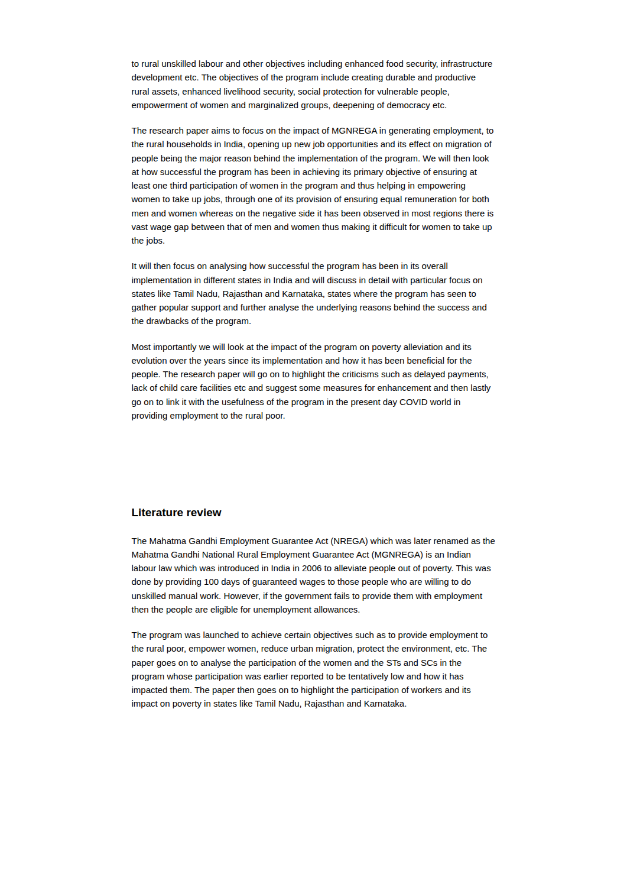to rural unskilled labour and other objectives including enhanced food security, infrastructure development etc. The objectives of the program include creating durable and productive rural assets, enhanced livelihood security, social protection for vulnerable people, empowerment of women and marginalized groups, deepening of democracy etc.
The research paper aims to focus on the impact of MGNREGA in generating employment, to the rural households in India, opening up new job opportunities and its effect on migration of people being the major reason behind the implementation of the program. We will then look at how successful the program has been in achieving its primary objective of ensuring at least one third participation of women in the program and thus helping in empowering women to take up jobs, through one of its provision of ensuring equal remuneration for both men and women whereas on the negative side it has been observed in most regions there is vast wage gap between that of men and women thus making it difficult for women to take up the jobs.
It will then focus on analysing how successful the program has been in its overall implementation in different states in India and will discuss in detail with particular focus on states like Tamil Nadu, Rajasthan and Karnataka, states where the program has seen to gather popular support and further analyse the underlying reasons behind the success and the drawbacks of the program.
Most importantly we will look at the impact of the program on poverty alleviation and its evolution over the years since its implementation and how it has been beneficial for the people. The research paper will go on to highlight the criticisms such as delayed payments, lack of child care facilities etc and suggest some measures for enhancement and then lastly go on to link it with the usefulness of the program in the present day COVID world in providing employment to the rural poor.
Literature review
The Mahatma Gandhi Employment Guarantee Act (NREGA) which was later renamed as the Mahatma Gandhi National Rural Employment Guarantee Act (MGNREGA) is an Indian labour law which was introduced in India in 2006 to alleviate people out of poverty. This was done by providing 100 days of guaranteed wages to those people who are willing to do unskilled manual work. However, if the government fails to provide them with employment then the people are eligible for unemployment allowances.
The program was launched to achieve certain objectives such as to provide employment to the rural poor, empower women, reduce urban migration, protect the environment, etc. The paper goes on to analyse the participation of the women and the STs and SCs in the program whose participation was earlier reported to be tentatively low and how it has impacted them. The paper then goes on to highlight the participation of workers and its impact on poverty in states like Tamil Nadu, Rajasthan and Karnataka.